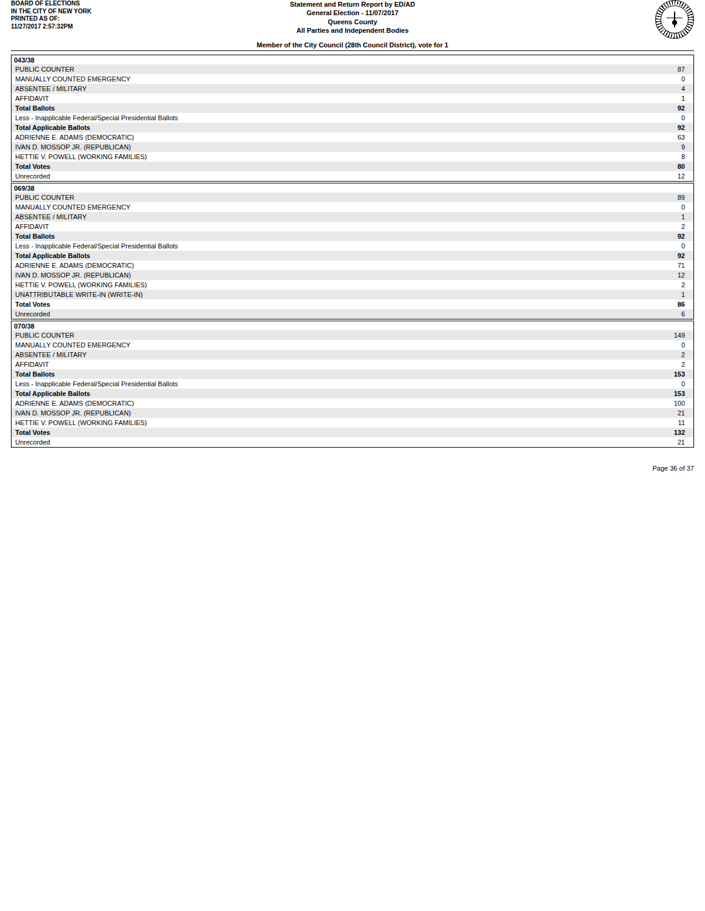BOARD OF ELECTIONS
IN THE CITY OF NEW YORK
PRINTED AS OF:
11/27/2017 2:57:32PM
Statement and Return Report by ED/AD
General Election - 11/07/2017
Queens County
All Parties and Independent Bodies
Member of the City Council (28th Council District), vote for 1
043/38
| PUBLIC COUNTER | 87 |
| MANUALLY COUNTED EMERGENCY | 0 |
| ABSENTEE / MILITARY | 4 |
| AFFIDAVIT | 1 |
| Total Ballots | 92 |
| Less - Inapplicable Federal/Special Presidential Ballots | 0 |
| Total Applicable Ballots | 92 |
| ADRIENNE E. ADAMS (DEMOCRATIC) | 63 |
| IVAN D. MOSSOP JR. (REPUBLICAN) | 9 |
| HETTIE V. POWELL (WORKING FAMILIES) | 8 |
| Total Votes | 80 |
| Unrecorded | 12 |
069/38
| PUBLIC COUNTER | 89 |
| MANUALLY COUNTED EMERGENCY | 0 |
| ABSENTEE / MILITARY | 1 |
| AFFIDAVIT | 2 |
| Total Ballots | 92 |
| Less - Inapplicable Federal/Special Presidential Ballots | 0 |
| Total Applicable Ballots | 92 |
| ADRIENNE E. ADAMS (DEMOCRATIC) | 71 |
| IVAN D. MOSSOP JR. (REPUBLICAN) | 12 |
| HETTIE V. POWELL (WORKING FAMILIES) | 2 |
| UNATTRIBUTABLE WRITE-IN (WRITE-IN) | 1 |
| Total Votes | 86 |
| Unrecorded | 6 |
070/38
| PUBLIC COUNTER | 149 |
| MANUALLY COUNTED EMERGENCY | 0 |
| ABSENTEE / MILITARY | 2 |
| AFFIDAVIT | 2 |
| Total Ballots | 153 |
| Less - Inapplicable Federal/Special Presidential Ballots | 0 |
| Total Applicable Ballots | 153 |
| ADRIENNE E. ADAMS (DEMOCRATIC) | 100 |
| IVAN D. MOSSOP JR. (REPUBLICAN) | 21 |
| HETTIE V. POWELL (WORKING FAMILIES) | 11 |
| Total Votes | 132 |
| Unrecorded | 21 |
Page 36 of 37